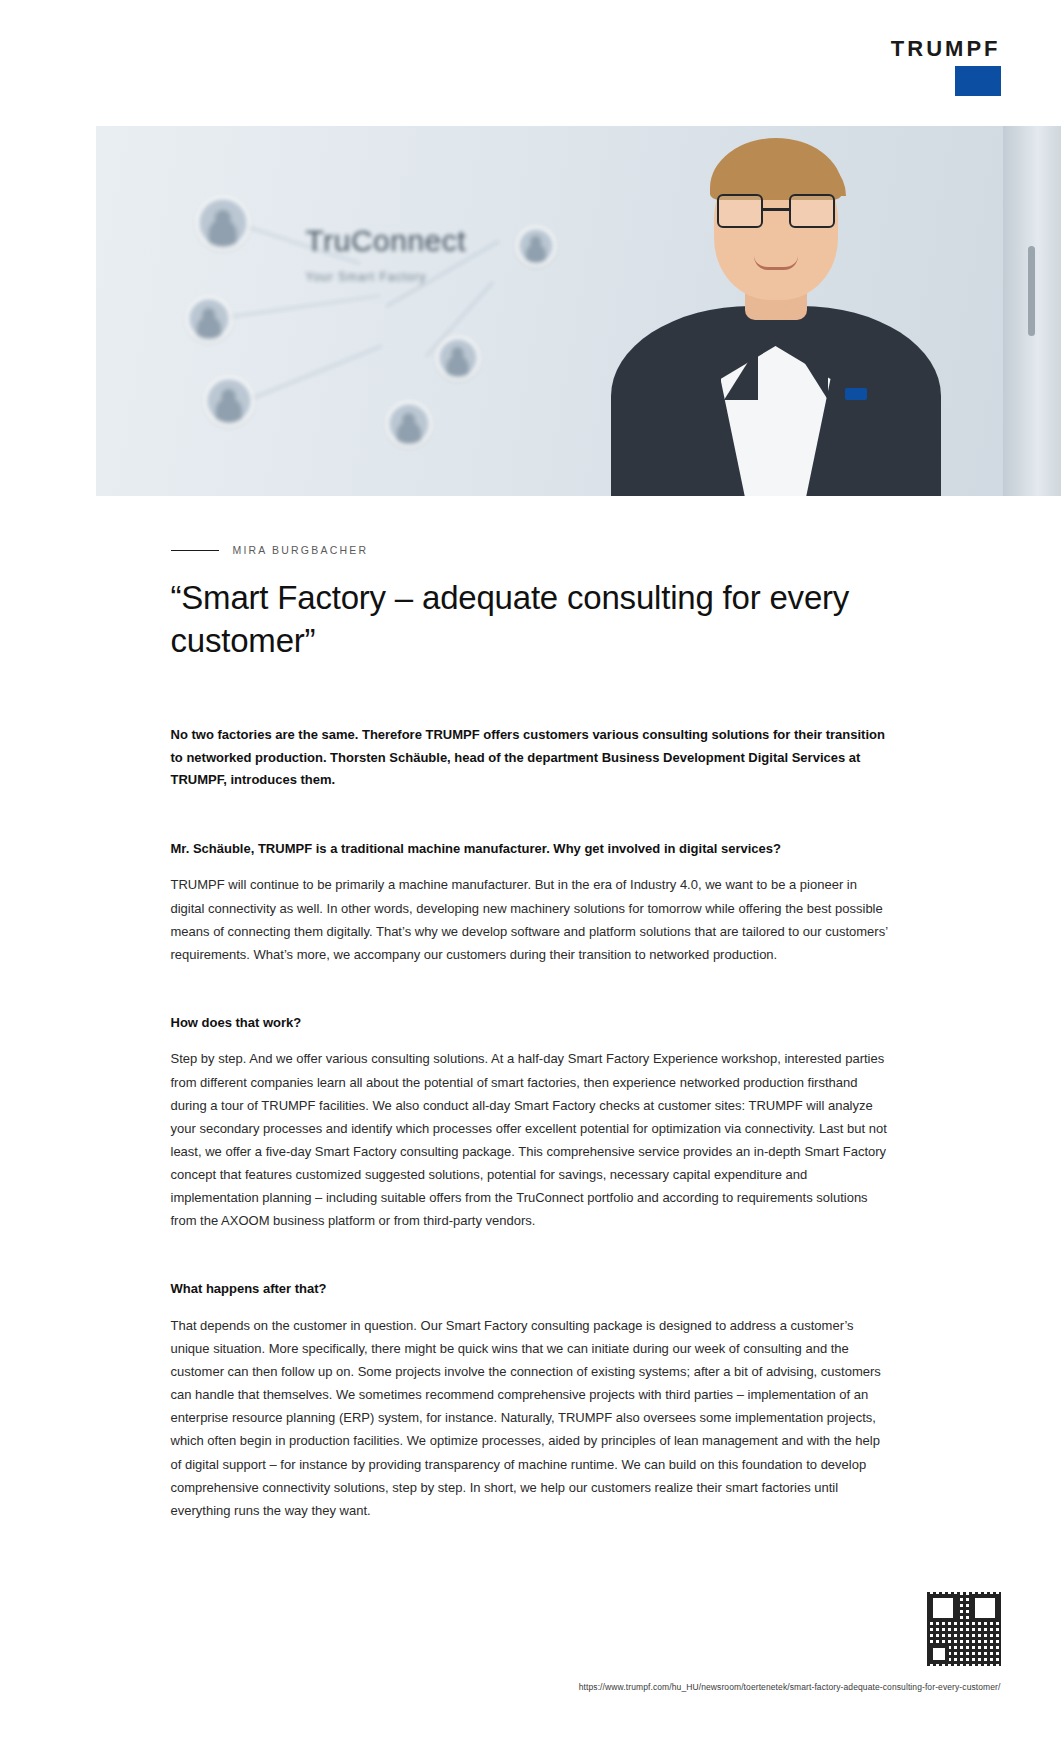TRUMPF
TruConnect
Your Smart Factory
Mira Burgbacher
“Smart Factory – adequate consulting for every customer”
No two factories are the same. Therefore TRUMPF offers customers various consulting solutions for their transition to networked production. Thorsten Schäuble, head of the department Business Development Digital Services at TRUMPF, introduces them.
Mr. Schäuble, TRUMPF is a traditional machine manufacturer. Why get involved in digital services?
TRUMPF will continue to be primarily a machine manufacturer. But in the era of Industry 4.0, we want to be a pioneer in digital connectivity as well. In other words, developing new machinery solutions for tomorrow while offering the best possible means of connecting them digitally. That’s why we develop software and platform solutions that are tailored to our customers’ requirements. What’s more, we accompany our customers during their transition to networked production.
How does that work?
Step by step. And we offer various consulting solutions. At a half-day Smart Factory Experience workshop, interested parties from different companies learn all about the potential of smart factories, then experience networked production firsthand during a tour of TRUMPF facilities. We also conduct all-day Smart Factory checks at customer sites: TRUMPF will analyze your secondary processes and identify which processes offer excellent potential for optimization via connectivity. Last but not least, we offer a five-day Smart Factory consulting package. This comprehensive service provides an in-depth Smart Factory concept that features customized suggested solutions, potential for savings, necessary capital expenditure and implementation planning – including suitable offers from the TruConnect portfolio and according to requirements solutions from the AXOOM business platform or from third-party vendors.
What happens after that?
That depends on the customer in question. Our Smart Factory consulting package is designed to address a customer’s unique situation. More specifically, there might be quick wins that we can initiate during our week of consulting and the customer can then follow up on. Some projects involve the connection of existing systems; after a bit of advising, customers can handle that themselves. We sometimes recommend comprehensive projects with third parties – implementation of an enterprise resource planning (ERP) system, for instance. Naturally, TRUMPF also oversees some implementation projects, which often begin in production facilities. We optimize processes, aided by principles of lean management and with the help of digital support – for instance by providing transparency of machine runtime. We can build on this foundation to develop comprehensive connectivity solutions, step by step. In short, we help our customers realize their smart factories until everything runs the way they want.
https://www.trumpf.com/hu_HU/newsroom/toertenetek/smart-factory-adequate-consulting-for-every-customer/